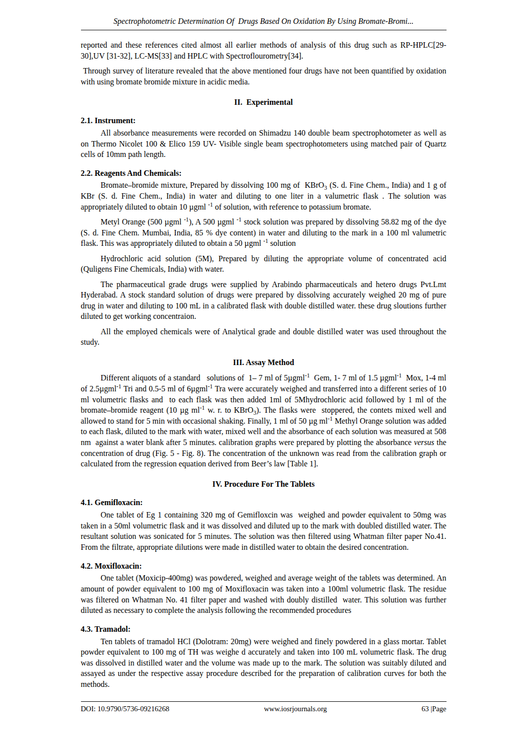Spectrophotometric Determination Of Drugs Based On Oxidation By Using Bromate-Bromi...
reported and these references cited almost all earlier methods of analysis of this drug such as RP-HPLC[29-30],UV [31-32], LC-MS[33] and HPLC with Spectroflourometry[34].
Through survey of literature revealed that the above mentioned four drugs have not been quantified by oxidation with using bromate bromide mixture in acidic media.
II. Experimental
2.1. Instrument:
All absorbance measurements were recorded on Shimadzu 140 double beam spectrophotometer as well as on Thermo Nicolet 100 & Elico 159 UV- Visible single beam spectrophotometers using matched pair of Quartz cells of 10mm path length.
2.2. Reagents And Chemicals:
Bromate–bromide mixture, Prepared by dissolving 100 mg of KBrO3 (S. d. Fine Chem., India) and 1 g of KBr (S. d. Fine Chem., India) in water and diluting to one liter in a valumetric flask . The solution was appropriately diluted to obtain 10 µgml -1 of solution, with reference to potassium bromate.
Metyl Orange (500 µgml -1), A 500 µgml -1 stock solution was prepared by dissolving 58.82 mg of the dye (S. d. Fine Chem. Mumbai, India, 85 % dye content) in water and diluting to the mark in a 100 ml valumetric flask. This was appropriately diluted to obtain a 50 µgml -1 solution
Hydrochloric acid solution (5M), Prepared by diluting the appropriate volume of concentrated acid (Quligens Fine Chemicals, India) with water.
The pharmaceutical grade drugs were supplied by Arabindo pharmaceuticals and hetero drugs Pvt.Lmt Hyderabad. A stock standard solution of drugs were prepared by dissolving accurately weighed 20 mg of pure drug in water and diluting to 100 mL in a calibrated flask with double distilled water. these drug sloutions further diluted to get working concentraion.
All the employed chemicals were of Analytical grade and double distilled water was used throughout the study.
III. Assay Method
Different aliquots of a standard solutions of 1– 7 ml of 5µgml-1 Gem, 1- 7 ml of 1.5 µgml-1 Mox, 1-4 ml of 2.5µgml-1 Tri and 0.5-5 ml of 6µgml-1 Tra were accurately weighed and transferred into a different series of 10 ml volumetric flasks and to each flask was then added 1ml of 5Mhydrochloric acid followed by 1 ml of the bromate–bromide reagent (10 µg ml-1 w. r. to KBrO3). The flasks were stoppered, the contets mixed well and allowed to stand for 5 min with occasional shaking. Finally, 1 ml of 50 µg ml-1 Methyl Orange solution was added to each flask, diluted to the mark with water, mixed well and the absorbance of each solution was measured at 508 nm against a water blank after 5 minutes. calibration graphs were prepared by plotting the absorbance versus the concentration of drug (Fig. 5 - Fig. 8). The concentration of the unknown was read from the calibration graph or calculated from the regression equation derived from Beer’s law [Table 1].
IV. Procedure For The Tablets
4.1. Gemifloxacin:
One tablet of Eg 1 containing 320 mg of Gemifloxcin was weighed and powder equivalent to 50mg was taken in a 50ml volumetric flask and it was dissolved and diluted up to the mark with doubled distilled water. The resultant solution was sonicated for 5 minutes. The solution was then filtered using Whatman filter paper No.41. From the filtrate, appropriate dilutions were made in distilled water to obtain the desired concentration.
4.2. Moxifloxacin:
One tablet (Moxicip-400mg) was powdered, weighed and average weight of the tablets was determined. An amount of powder equivalent to 100 mg of Moxifloxacin was taken into a 100ml volumetric flask. The residue was filtered on Whatman No. 41 filter paper and washed with doubly distilled water. This solution was further diluted as necessary to complete the analysis following the recommended procedures
4.3. Tramadol:
Ten tablets of tramadol HCl (Dolotram: 20mg) were weighed and finely powdered in a glass mortar. Tablet powder equivalent to 100 mg of TH was weighe d accurately and taken into 100 mL volumetric flask. The drug was dissolved in distilled water and the volume was made up to the mark. The solution was suitably diluted and assayed as under the respective assay procedure described for the preparation of calibration curves for both the methods.
DOI: 10.9790/5736-09216268 www.iosrjournals.org 63 |Page